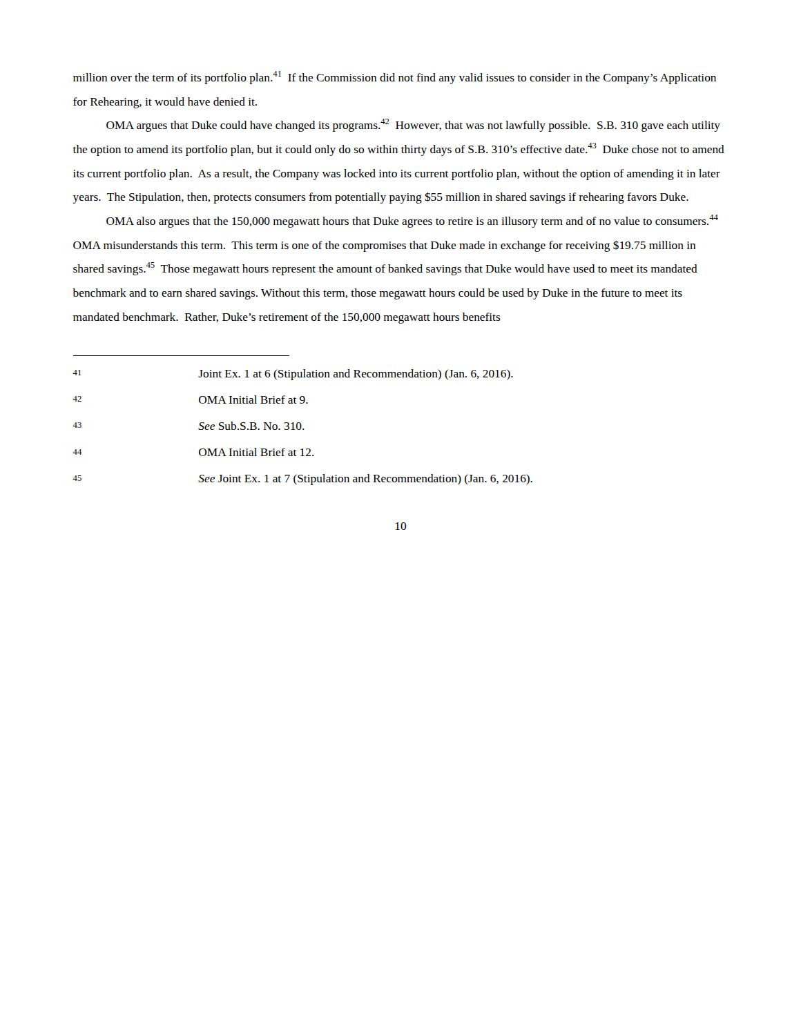million over the term of its portfolio plan.41 If the Commission did not find any valid issues to consider in the Company’s Application for Rehearing, it would have denied it.
OMA argues that Duke could have changed its programs.42 However, that was not lawfully possible. S.B. 310 gave each utility the option to amend its portfolio plan, but it could only do so within thirty days of S.B. 310’s effective date.43 Duke chose not to amend its current portfolio plan. As a result, the Company was locked into its current portfolio plan, without the option of amending it in later years. The Stipulation, then, protects consumers from potentially paying $55 million in shared savings if rehearing favors Duke.
OMA also argues that the 150,000 megawatt hours that Duke agrees to retire is an illusory term and of no value to consumers.44 OMA misunderstands this term. This term is one of the compromises that Duke made in exchange for receiving $19.75 million in shared savings.45 Those megawatt hours represent the amount of banked savings that Duke would have used to meet its mandated benchmark and to earn shared savings. Without this term, those megawatt hours could be used by Duke in the future to meet its mandated benchmark. Rather, Duke’s retirement of the 150,000 megawatt hours benefits
41
Joint Ex. 1 at 6 (Stipulation and Recommendation) (Jan. 6, 2016).
42
OMA Initial Brief at 9.
43
See Sub.S.B. No. 310.
44
OMA Initial Brief at 12.
45
See Joint Ex. 1 at 7 (Stipulation and Recommendation) (Jan. 6, 2016).
10